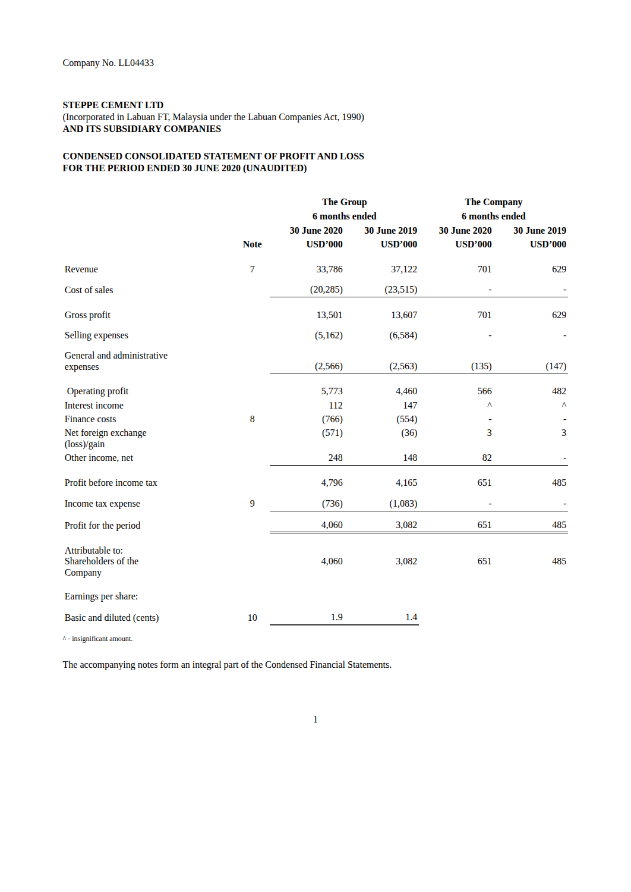Company No. LL04433
STEPPE CEMENT LTD
(Incorporated in Labuan FT, Malaysia under the Labuan Companies Act, 1990)
AND ITS SUBSIDIARY COMPANIES
CONDENSED CONSOLIDATED STATEMENT OF PROFIT AND LOSS
FOR THE PERIOD ENDED 30 JUNE 2020 (UNAUDITED)
| | | The Group | The Company |
| --- | --- | --- | --- |
| | | 6 months ended | 6 months ended |
| | | 30 June 2020 | 30 June 2019 | 30 June 2020 | 30 June 2019 |
| | Note | USD’000 | USD’000 | USD’000 | USD’000 |
| Revenue | 7 | 33,786 | 37,122 | 701 | 629 |
| Cost of sales | | (20,285) | (23,515) | - | - |
| Gross profit | | 13,501 | 13,607 | 701 | 629 |
| Selling expenses | | (5,162) | (6,584) | - | - |
| General and administrative expenses | | (2,566) | (2,563) | (135) | (147) |
| Operating profit | | 5,773 | 4,460 | 566 | 482 |
| Interest income | | 112 | 147 | ^ | ^ |
| Finance costs | 8 | (766) | (554) | - | - |
| Net foreign exchange (loss)/gain | | (571) | (36) | 3 | 3 |
| Other income, net | | 248 | 148 | 82 | - |
| Profit before income tax | | 4,796 | 4,165 | 651 | 485 |
| Income tax expense | 9 | (736) | (1,083) | - | - |
| Profit for the period | | 4,060 | 3,082 | 651 | 485 |
| Attributable to: Shareholders of the Company | | 4,060 | 3,082 | 651 | 485 |
| Earnings per share: | | | | | |
| Basic and diluted (cents) | 10 | 1.9 | 1.4 | | |
^ - insignificant amount.
The accompanying notes form an integral part of the Condensed Financial Statements.
1